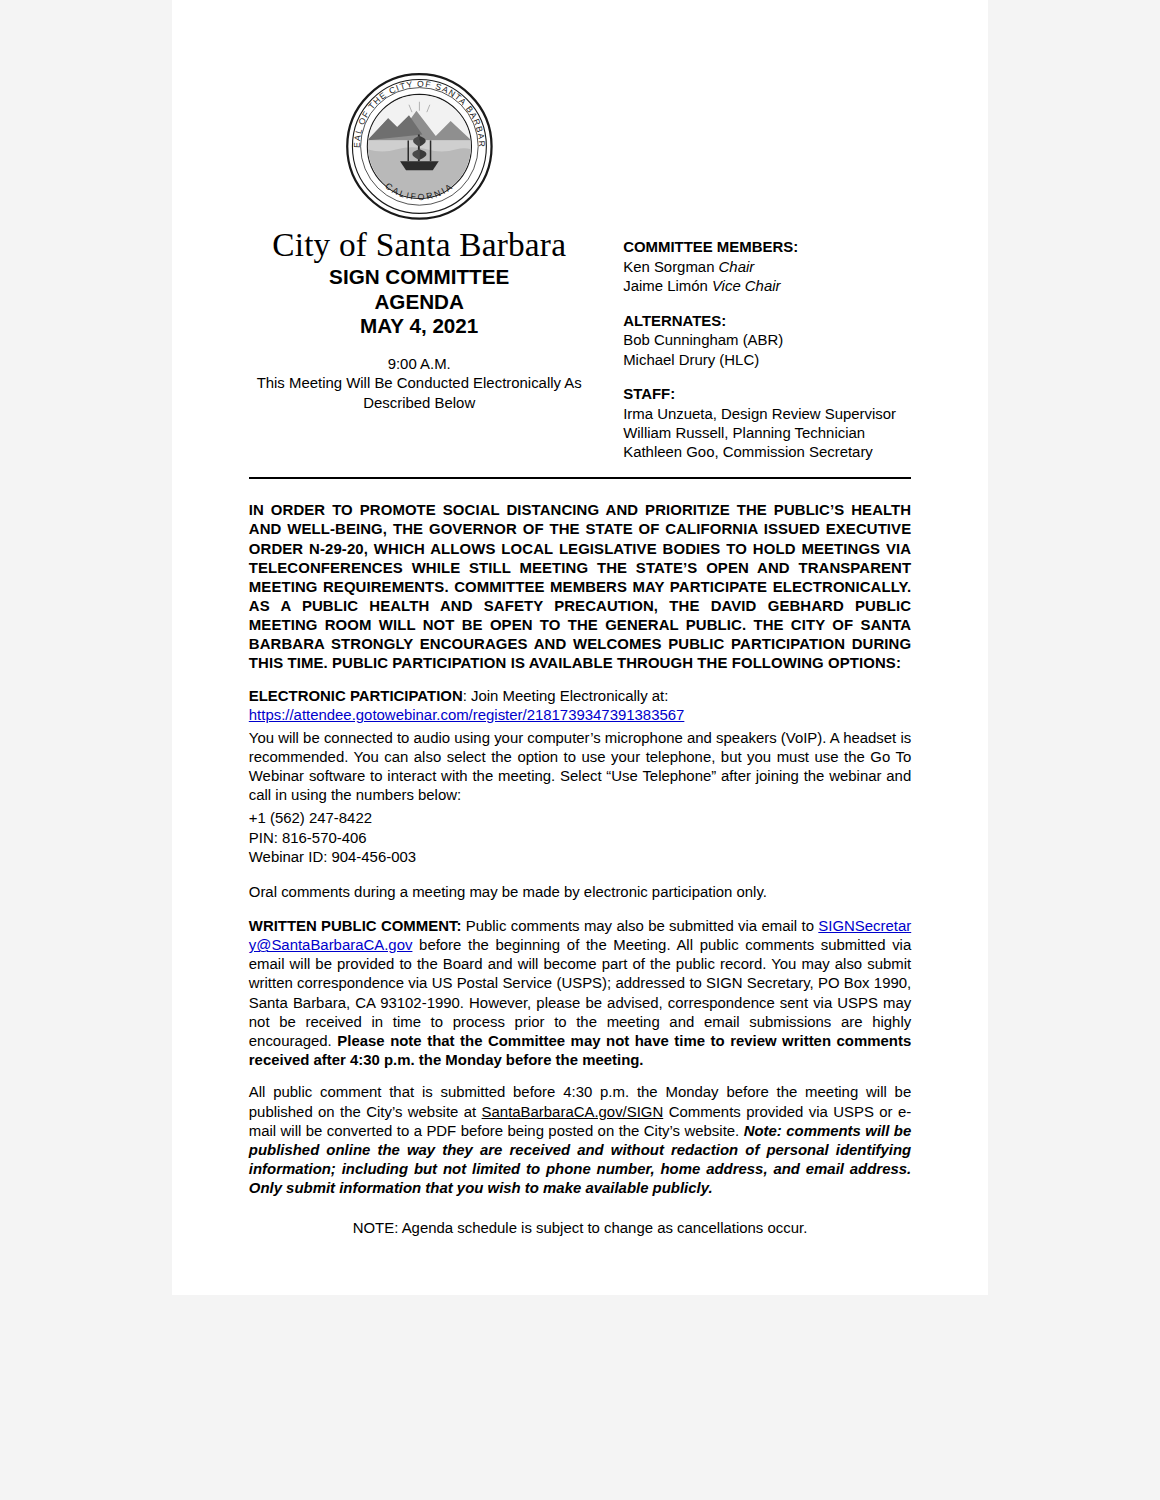SEAL OF THE CITY OF SANTA BARBARA CALIFORNIA
City of Santa Barbara
SIGN COMMITTEE
AGENDA
MAY 4, 2021
9:00 A.M.
This Meeting Will Be Conducted Electronically As
Described Below
COMMITTEE MEMBERS:
Ken Sorgman Chair
Jaime Limón Vice Chair
ALTERNATES:
Bob Cunningham (ABR)
Michael Drury (HLC)
STAFF:
Irma Unzueta, Design Review Supervisor
William Russell, Planning Technician
Kathleen Goo, Commission Secretary
IN ORDER TO PROMOTE SOCIAL DISTANCING AND PRIORITIZE THE PUBLIC’S HEALTH AND WELL-BEING, THE GOVERNOR OF THE STATE OF CALIFORNIA ISSUED EXECUTIVE ORDER N-29-20, WHICH ALLOWS LOCAL LEGISLATIVE BODIES TO HOLD MEETINGS VIA TELECONFERENCES WHILE STILL MEETING THE STATE’S OPEN AND TRANSPARENT MEETING REQUIREMENTS. COMMITTEE MEMBERS MAY PARTICIPATE ELECTRONICALLY. AS A PUBLIC HEALTH AND SAFETY PRECAUTION, THE DAVID GEBHARD PUBLIC MEETING ROOM WILL NOT BE OPEN TO THE GENERAL PUBLIC. THE CITY OF SANTA BARBARA STRONGLY ENCOURAGES AND WELCOMES PUBLIC PARTICIPATION DURING THIS TIME. PUBLIC PARTICIPATION IS AVAILABLE THROUGH THE FOLLOWING OPTIONS:
ELECTRONIC PARTICIPATION: Join Meeting Electronically at:
https://attendee.gotowebinar.com/register/2181739347391383567
You will be connected to audio using your computer’s microphone and speakers (VoIP). A headset is recommended. You can also select the option to use your telephone, but you must use the Go To Webinar software to interact with the meeting. Select “Use Telephone” after joining the webinar and call in using the numbers below:
+1 (562) 247-8422
PIN: 816-570-406
Webinar ID: 904-456-003
Oral comments during a meeting may be made by electronic participation only.
WRITTEN PUBLIC COMMENT: Public comments may also be submitted via email to SIGNSecretary@SantaBarbaraCA.gov before the beginning of the Meeting. All public comments submitted via email will be provided to the Board and will become part of the public record. You may also submit written correspondence via US Postal Service (USPS); addressed to SIGN Secretary, PO Box 1990, Santa Barbara, CA 93102-1990. However, please be advised, correspondence sent via USPS may not be received in time to process prior to the meeting and email submissions are highly encouraged. Please note that the Committee may not have time to review written comments received after 4:30 p.m. the Monday before the meeting.
All public comment that is submitted before 4:30 p.m. the Monday before the meeting will be published on the City’s website at SantaBarbaraCA.gov/SIGN Comments provided via USPS or e-mail will be converted to a PDF before being posted on the City’s website. Note: comments will be published online the way they are received and without redaction of personal identifying information; including but not limited to phone number, home address, and email address. Only submit information that you wish to make available publicly.
NOTE: Agenda schedule is subject to change as cancellations occur.